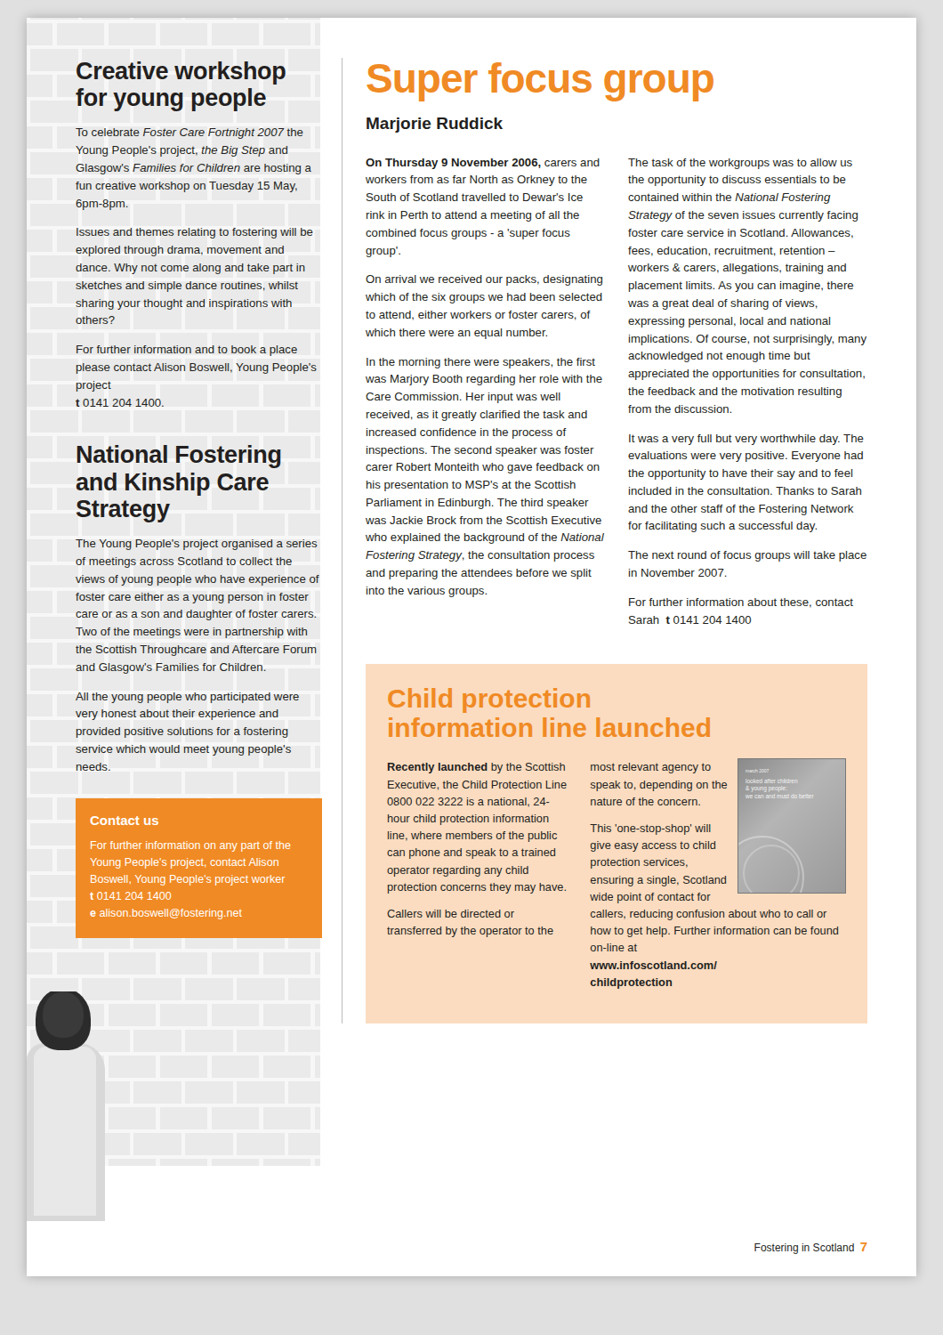Creative workshop for young people
To celebrate Foster Care Fortnight 2007 the Young People's project, the Big Step and Glasgow's Families for Children are hosting a fun creative workshop on Tuesday 15 May, 6pm-8pm.
Issues and themes relating to fostering will be explored through drama, movement and dance. Why not come along and take part in sketches and simple dance routines, whilst sharing your thought and inspirations with others?
For further information and to book a place please contact Alison Boswell, Young People's project
t 0141 204 1400.
National Fostering and Kinship Care Strategy
The Young People's project organised a series of meetings across Scotland to collect the views of young people who have experience of foster care either as a young person in foster care or as a son and daughter of foster carers. Two of the meetings were in partnership with the Scottish Throughcare and Aftercare Forum and Glasgow's Families for Children.
All the young people who participated were very honest about their experience and provided positive solutions for a fostering service which would meet young people's needs.
Contact us
For further information on any part of the Young People's project, contact Alison Boswell, Young People's project worker
t 0141 204 1400
e alison.boswell@fostering.net
Super focus group
Marjorie Ruddick
On Thursday 9 November 2006, carers and workers from as far North as Orkney to the South of Scotland travelled to Dewar's Ice rink in Perth to attend a meeting of all the combined focus groups - a 'super focus group'.
On arrival we received our packs, designating which of the six groups we had been selected to attend, either workers or foster carers, of which there were an equal number.
In the morning there were speakers, the first was Marjory Booth regarding her role with the Care Commission. Her input was well received, as it greatly clarified the task and increased confidence in the process of inspections. The second speaker was foster carer Robert Monteith who gave feedback on his presentation to MSP's at the Scottish Parliament in Edinburgh. The third speaker was Jackie Brock from the Scottish Executive who explained the background of the National Fostering Strategy, the consultation process and preparing the attendees before we split into the various groups.
The task of the workgroups was to allow us the opportunity to discuss essentials to be contained within the National Fostering Strategy of the seven issues currently facing foster care service in Scotland. Allowances, fees, education, recruitment, retention – workers & carers, allegations, training and placement limits. As you can imagine, there was a great deal of sharing of views, expressing personal, local and national implications. Of course, not surprisingly, many acknowledged not enough time but appreciated the opportunities for consultation, the feedback and the motivation resulting from the discussion.
It was a very full but very worthwhile day. The evaluations were very positive. Everyone had the opportunity to have their say and to feel included in the consultation. Thanks to Sarah and the other staff of the Fostering Network for facilitating such a successful day.
The next round of focus groups will take place in November 2007.
For further information about these, contact Sarah t 0141 204 1400
Child protection
information line launched
Recently launched by the Scottish Executive, the Child Protection Line 0800 022 3222 is a national, 24-hour child protection information line, where members of the public can phone and speak to a trained operator regarding any child protection concerns they may have.
Callers will be directed or transferred by the operator to the
march 2007
looked after children
& young people:
we can and must do better
most relevant agency to speak to, depending on the nature of the concern.
This 'one-stop-shop' will give easy access to child protection services, ensuring a single, Scotland wide point of contact for callers, reducing confusion about who to call or how to get help. Further information can be found on-line at
www.infoscotland.com/
childprotection
Fostering in Scotland 7